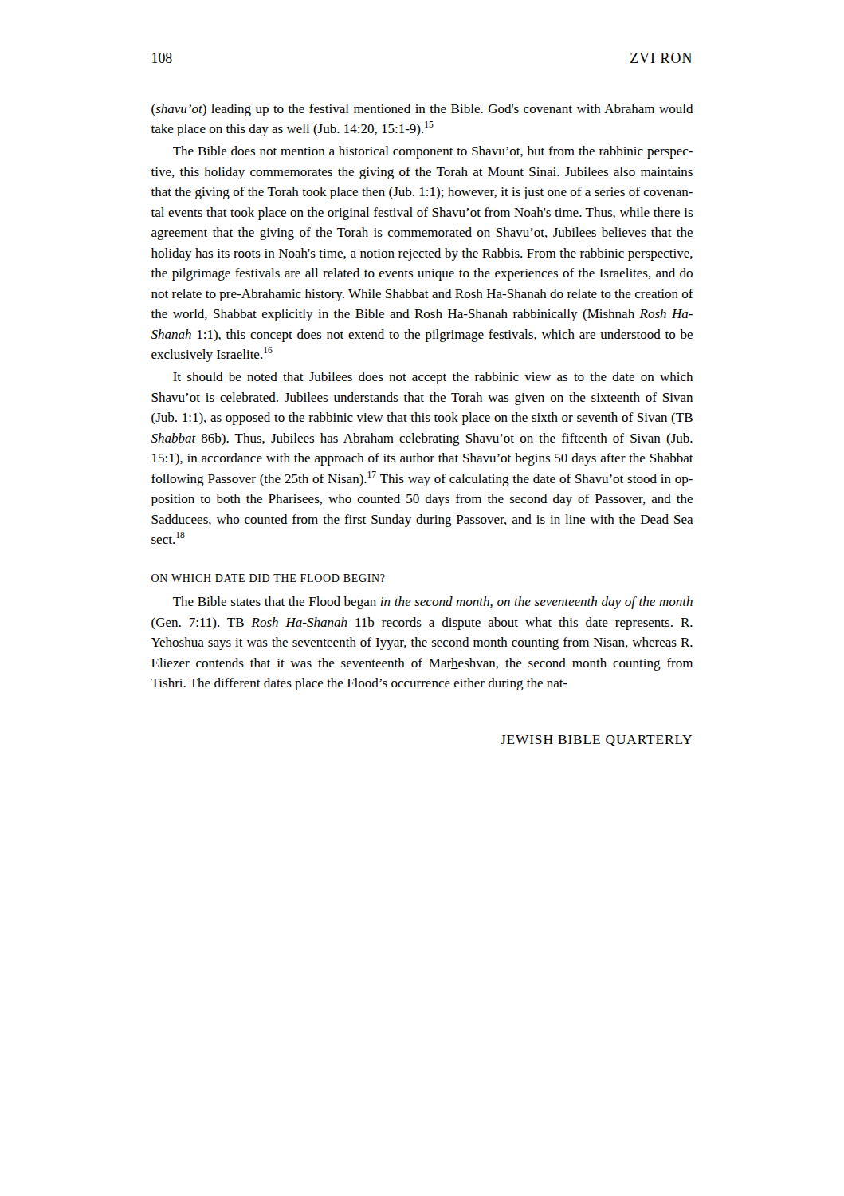108 ZVI RON
(shavu’ot) leading up to the festival mentioned in the Bible. God's covenant with Abraham would take place on this day as well (Jub. 14:20, 15:1-9).15
The Bible does not mention a historical component to Shavu’ot, but from the rabbinic perspective, this holiday commemorates the giving of the Torah at Mount Sinai. Jubilees also maintains that the giving of the Torah took place then (Jub. 1:1); however, it is just one of a series of covenantal events that took place on the original festival of Shavu’ot from Noah's time. Thus, while there is agreement that the giving of the Torah is commemorated on Shavu’ot, Jubilees believes that the holiday has its roots in Noah's time, a notion rejected by the Rabbis. From the rabbinic perspective, the pilgrimage festivals are all related to events unique to the experiences of the Israelites, and do not relate to pre-Abrahamic history. While Shabbat and Rosh Ha-Shanah do relate to the creation of the world, Shabbat explicitly in the Bible and Rosh Ha-Shanah rabbinically (Mishnah Rosh Ha-Shanah 1:1), this concept does not extend to the pilgrimage festivals, which are understood to be exclusively Israelite.16
It should be noted that Jubilees does not accept the rabbinic view as to the date on which Shavu’ot is celebrated. Jubilees understands that the Torah was given on the sixteenth of Sivan (Jub. 1:1), as opposed to the rabbinic view that this took place on the sixth or seventh of Sivan (TB Shabbat 86b). Thus, Jubilees has Abraham celebrating Shavu’ot on the fifteenth of Sivan (Jub. 15:1), in accordance with the approach of its author that Shavu’ot begins 50 days after the Shabbat following Passover (the 25th of Nisan).17 This way of calculating the date of Shavu’ot stood in opposition to both the Pharisees, who counted 50 days from the second day of Passover, and the Sadducees, who counted from the first Sunday during Passover, and is in line with the Dead Sea sect.18
On which date did the Flood begin?
The Bible states that the Flood began in the second month, on the seventeenth day of the month (Gen. 7:11). TB Rosh Ha-Shanah 11b records a dispute about what this date represents. R. Yehoshua says it was the seventeenth of Iyyar, the second month counting from Nisan, whereas R. Eliezer contends that it was the seventeenth of Marheshvan, the second month counting from Tishri. The different dates place the Flood’s occurrence either during the nat-
JEWISH BIBLE QUARTERLY